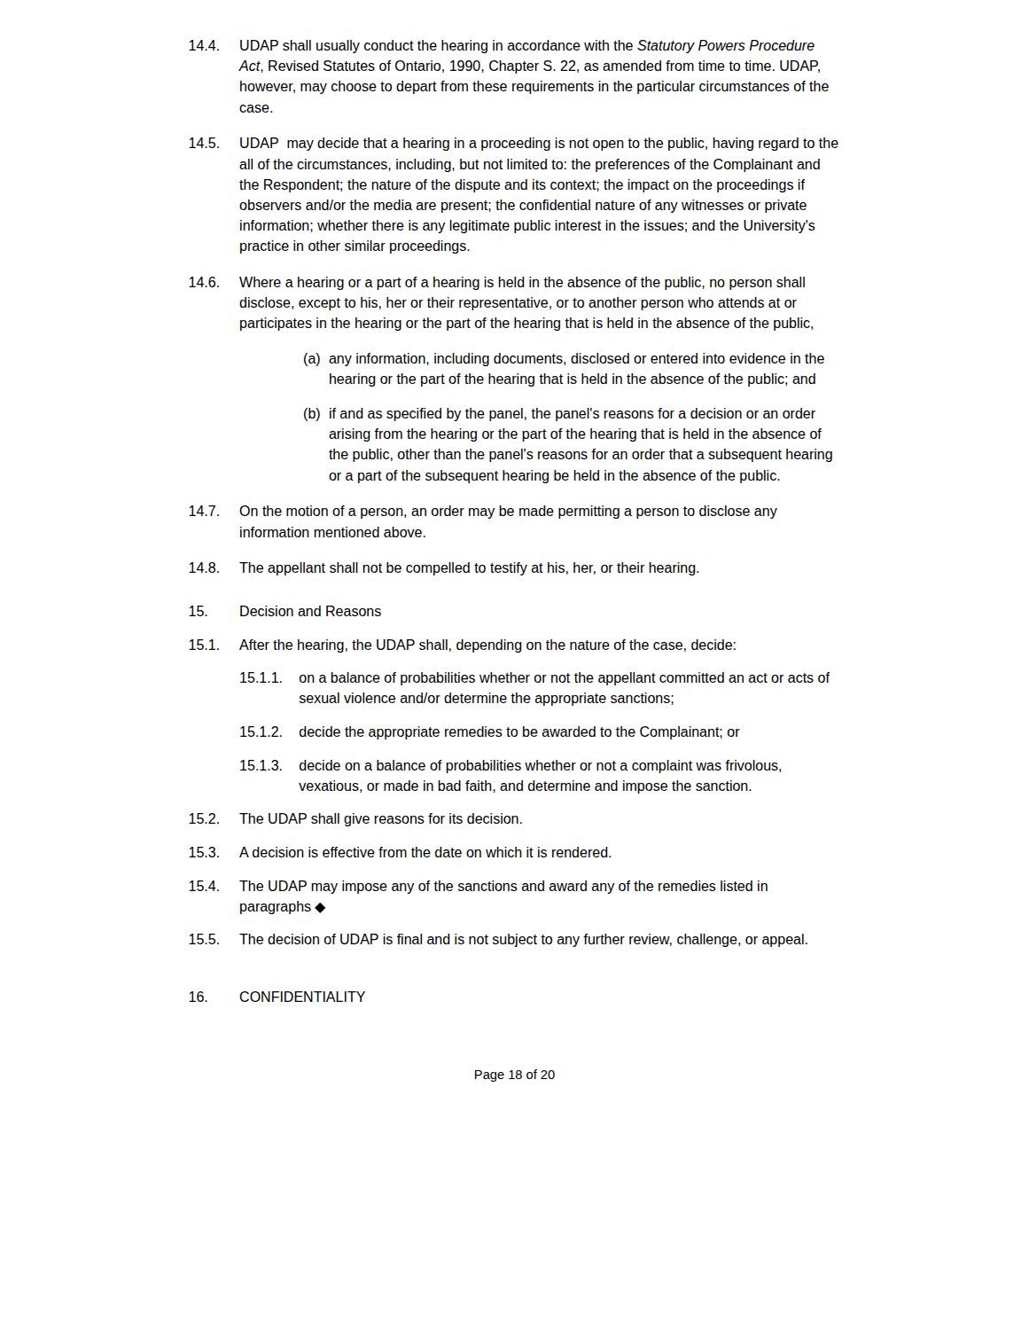14.4. UDAP shall usually conduct the hearing in accordance with the Statutory Powers Procedure Act, Revised Statutes of Ontario, 1990, Chapter S. 22, as amended from time to time. UDAP, however, may choose to depart from these requirements in the particular circumstances of the case.
14.5. UDAP may decide that a hearing in a proceeding is not open to the public, having regard to the all of the circumstances, including, but not limited to: the preferences of the Complainant and the Respondent; the nature of the dispute and its context; the impact on the proceedings if observers and/or the media are present; the confidential nature of any witnesses or private information; whether there is any legitimate public interest in the issues; and the University's practice in other similar proceedings.
14.6. Where a hearing or a part of a hearing is held in the absence of the public, no person shall disclose, except to his, her or their representative, or to another person who attends at or participates in the hearing or the part of the hearing that is held in the absence of the public,
(a) any information, including documents, disclosed or entered into evidence in the hearing or the part of the hearing that is held in the absence of the public; and
(b) if and as specified by the panel, the panel's reasons for a decision or an order arising from the hearing or the part of the hearing that is held in the absence of the public, other than the panel's reasons for an order that a subsequent hearing or a part of the subsequent hearing be held in the absence of the public.
14.7. On the motion of a person, an order may be made permitting a person to disclose any information mentioned above.
14.8. The appellant shall not be compelled to testify at his, her, or their hearing.
15. Decision and Reasons
15.1. After the hearing, the UDAP shall, depending on the nature of the case, decide:
15.1.1. on a balance of probabilities whether or not the appellant committed an act or acts of sexual violence and/or determine the appropriate sanctions;
15.1.2. decide the appropriate remedies to be awarded to the Complainant; or
15.1.3. decide on a balance of probabilities whether or not a complaint was frivolous, vexatious, or made in bad faith, and determine and impose the sanction.
15.2. The UDAP shall give reasons for its decision.
15.3. A decision is effective from the date on which it is rendered.
15.4. The UDAP may impose any of the sanctions and award any of the remedies listed in paragraphs ◆
15.5. The decision of UDAP is final and is not subject to any further review, challenge, or appeal.
16. CONFIDENTIALITY
Page 18 of 20